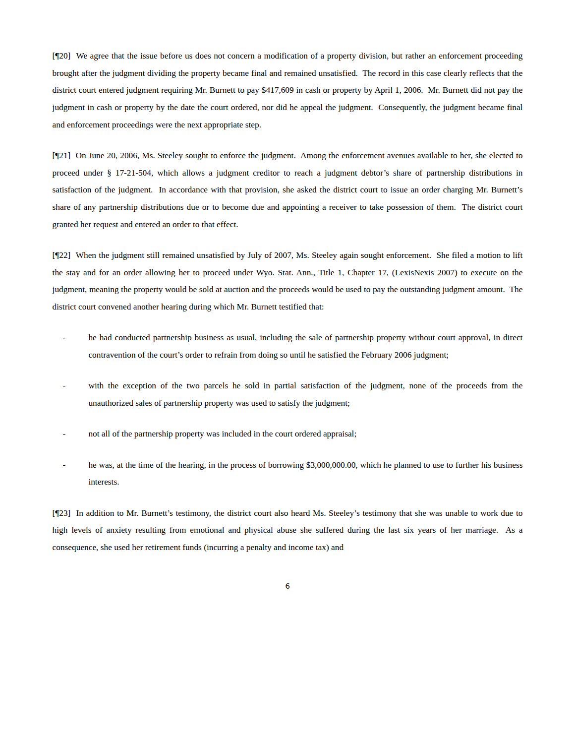[¶20] We agree that the issue before us does not concern a modification of a property division, but rather an enforcement proceeding brought after the judgment dividing the property became final and remained unsatisfied. The record in this case clearly reflects that the district court entered judgment requiring Mr. Burnett to pay $417,609 in cash or property by April 1, 2006. Mr. Burnett did not pay the judgment in cash or property by the date the court ordered, nor did he appeal the judgment. Consequently, the judgment became final and enforcement proceedings were the next appropriate step.
[¶21] On June 20, 2006, Ms. Steeley sought to enforce the judgment. Among the enforcement avenues available to her, she elected to proceed under § 17-21-504, which allows a judgment creditor to reach a judgment debtor’s share of partnership distributions in satisfaction of the judgment. In accordance with that provision, she asked the district court to issue an order charging Mr. Burnett’s share of any partnership distributions due or to become due and appointing a receiver to take possession of them. The district court granted her request and entered an order to that effect.
[¶22] When the judgment still remained unsatisfied by July of 2007, Ms. Steeley again sought enforcement. She filed a motion to lift the stay and for an order allowing her to proceed under Wyo. Stat. Ann., Title 1, Chapter 17, (LexisNexis 2007) to execute on the judgment, meaning the property would be sold at auction and the proceeds would be used to pay the outstanding judgment amount. The district court convened another hearing during which Mr. Burnett testified that:
he had conducted partnership business as usual, including the sale of partnership property without court approval, in direct contravention of the court’s order to refrain from doing so until he satisfied the February 2006 judgment;
with the exception of the two parcels he sold in partial satisfaction of the judgment, none of the proceeds from the unauthorized sales of partnership property was used to satisfy the judgment;
not all of the partnership property was included in the court ordered appraisal;
he was, at the time of the hearing, in the process of borrowing $3,000,000.00, which he planned to use to further his business interests.
[¶23] In addition to Mr. Burnett’s testimony, the district court also heard Ms. Steeley’s testimony that she was unable to work due to high levels of anxiety resulting from emotional and physical abuse she suffered during the last six years of her marriage. As a consequence, she used her retirement funds (incurring a penalty and income tax) and
6